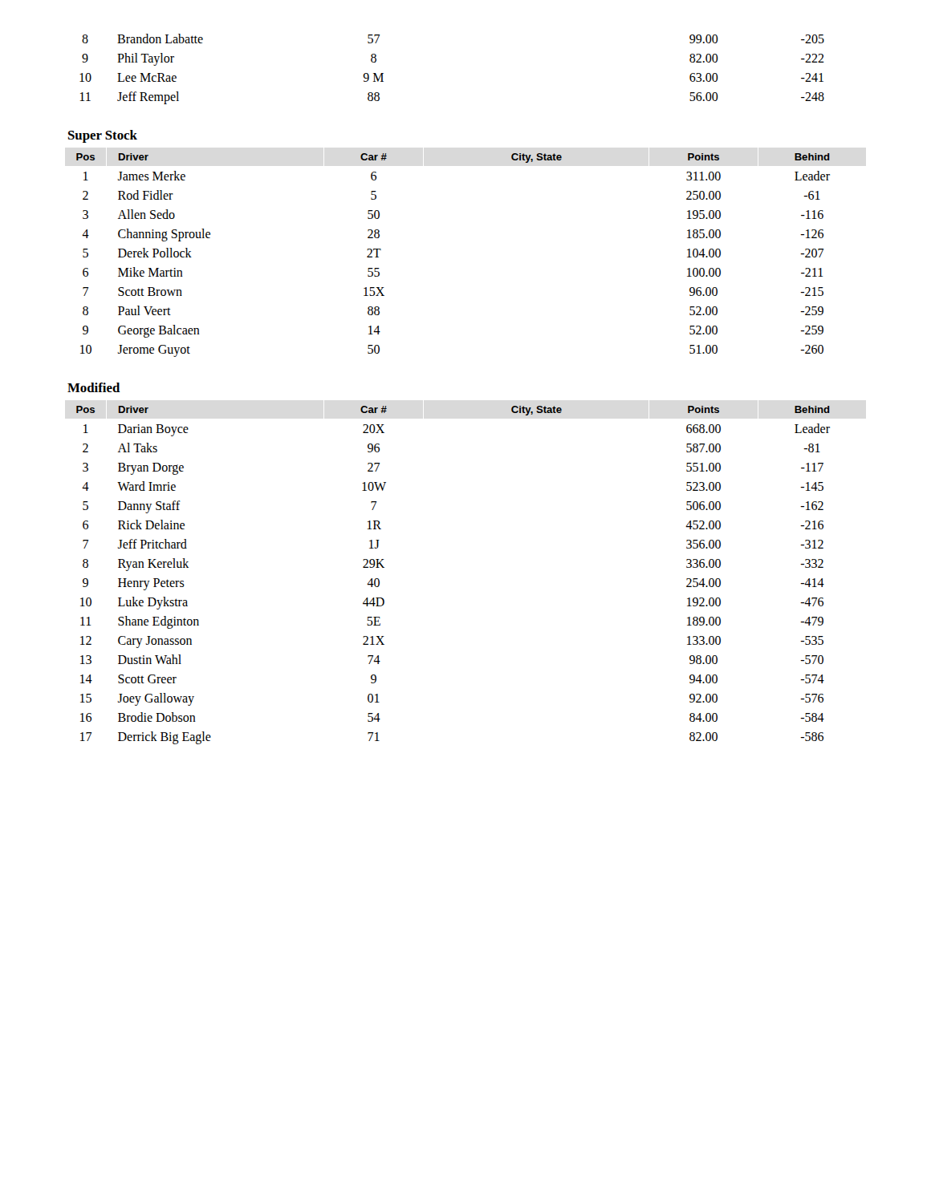| 8 | Brandon Labatte | 57 | | 99.00 | -205 |
| 9 | Phil Taylor | 8 | | 82.00 | -222 |
| 10 | Lee McRae | 9 M | | 63.00 | -241 |
| 11 | Jeff Rempel | 88 | | 56.00 | -248 |
Super Stock
| Pos | Driver | Car # | City, State | Points | Behind |
| --- | --- | --- | --- | --- | --- |
| 1 | James Merke | 6 | | 311.00 | Leader |
| 2 | Rod Fidler | 5 | | 250.00 | -61 |
| 3 | Allen Sedo | 50 | | 195.00 | -116 |
| 4 | Channing Sproule | 28 | | 185.00 | -126 |
| 5 | Derek Pollock | 2T | | 104.00 | -207 |
| 6 | Mike Martin | 55 | | 100.00 | -211 |
| 7 | Scott Brown | 15X | | 96.00 | -215 |
| 8 | Paul Veert | 88 | | 52.00 | -259 |
| 9 | George Balcaen | 14 | | 52.00 | -259 |
| 10 | Jerome Guyot | 50 | | 51.00 | -260 |
Modified
| Pos | Driver | Car # | City, State | Points | Behind |
| --- | --- | --- | --- | --- | --- |
| 1 | Darian Boyce | 20X | | 668.00 | Leader |
| 2 | Al Taks | 96 | | 587.00 | -81 |
| 3 | Bryan Dorge | 27 | | 551.00 | -117 |
| 4 | Ward Imrie | 10W | | 523.00 | -145 |
| 5 | Danny Staff | 7 | | 506.00 | -162 |
| 6 | Rick Delaine | 1R | | 452.00 | -216 |
| 7 | Jeff Pritchard | 1J | | 356.00 | -312 |
| 8 | Ryan Kereluk | 29K | | 336.00 | -332 |
| 9 | Henry Peters | 40 | | 254.00 | -414 |
| 10 | Luke Dykstra | 44D | | 192.00 | -476 |
| 11 | Shane Edginton | 5E | | 189.00 | -479 |
| 12 | Cary Jonasson | 21X | | 133.00 | -535 |
| 13 | Dustin Wahl | 74 | | 98.00 | -570 |
| 14 | Scott Greer | 9 | | 94.00 | -574 |
| 15 | Joey Galloway | 01 | | 92.00 | -576 |
| 16 | Brodie Dobson | 54 | | 84.00 | -584 |
| 17 | Derrick Big Eagle | 71 | | 82.00 | -586 |